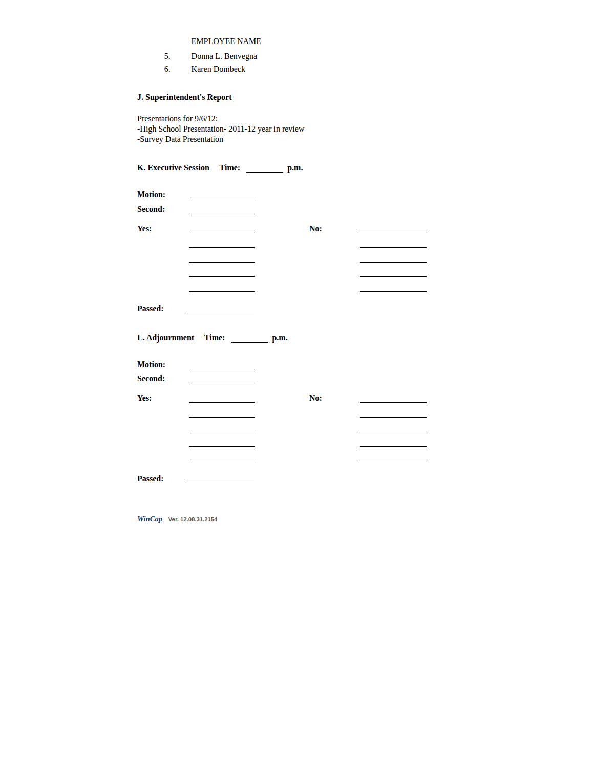EMPLOYEE NAME
| 5. | Donna L. Benvegna |
| 6. | Karen Dombeck |
J. Superintendent's Report
Presentations for 9/6/12:
-High School Presentation- 2011-12 year in review
-Survey Data Presentation
K. Executive Session Time: p.m.
| Motion: | |
| Second: | |
| Yes: | | | No: | |
Passed:
L. Adjournment Time: p.m.
| Motion: | |
| Second: | |
| Yes: | | | No: | |
Passed:
WinCap Ver. 12.08.31.2154